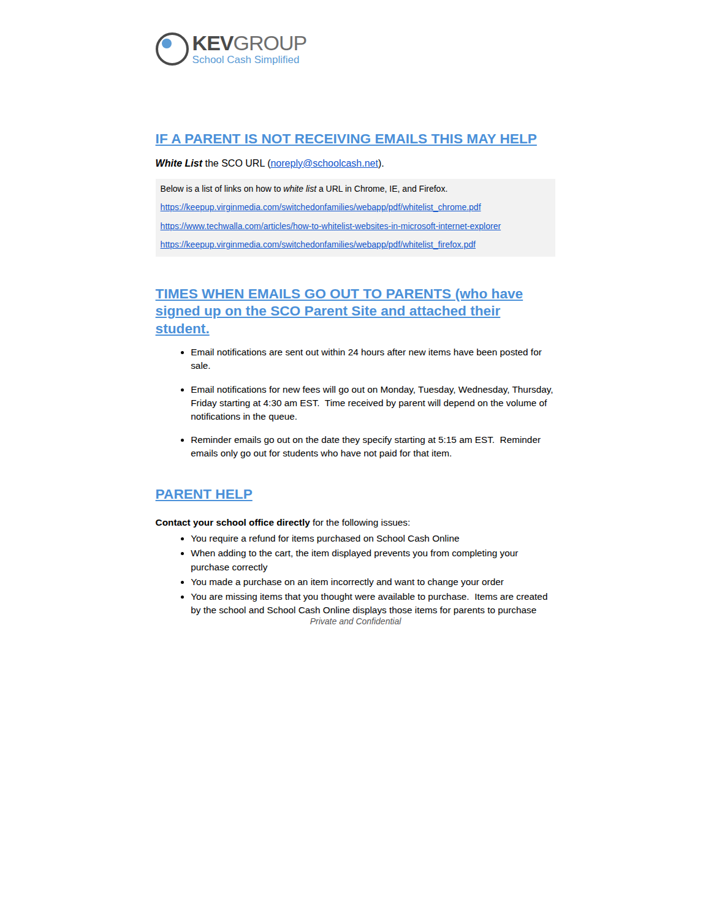KEV GROUP
School Cash Simplified
IF A PARENT IS NOT RECEIVING EMAILS THIS MAY HELP
White List the SCO URL (noreply@schoolcash.net).
Below is a list of links on how to white list a URL in Chrome, IE, and Firefox.
https://keepup.virginmedia.com/switchedonfamilies/webapp/pdf/whitelist_chrome.pdf
https://www.techwalla.com/articles/how-to-whitelist-websites-in-microsoft-internet-explorer
https://keepup.virginmedia.com/switchedonfamilies/webapp/pdf/whitelist_firefox.pdf
TIMES WHEN EMAILS GO OUT TO PARENTS (who have signed up on the SCO Parent Site and attached their student.
Email notifications are sent out within 24 hours after new items have been posted for sale.
Email notifications for new fees will go out on Monday, Tuesday, Wednesday, Thursday, Friday starting at 4:30 am EST. Time received by parent will depend on the volume of notifications in the queue.
Reminder emails go out on the date they specify starting at 5:15 am EST. Reminder emails only go out for students who have not paid for that item.
PARENT HELP
Contact your school office directly for the following issues:
You require a refund for items purchased on School Cash Online
When adding to the cart, the item displayed prevents you from completing your purchase correctly
You made a purchase on an item incorrectly and want to change your order
You are missing items that you thought were available to purchase. Items are created by the school and School Cash Online displays those items for parents to purchase
Private and Confidential